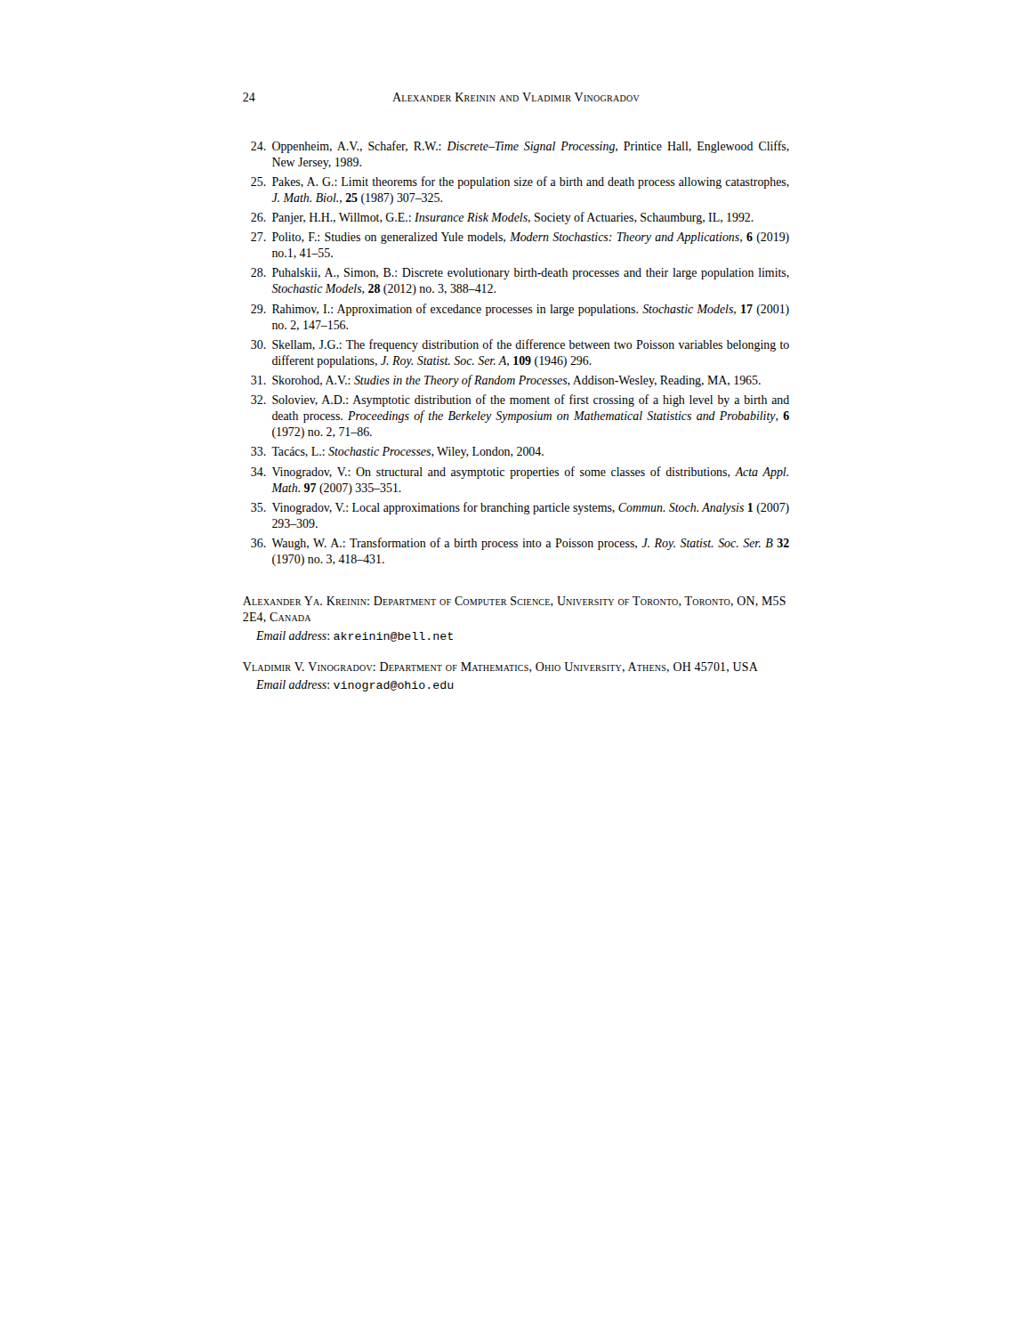24 Alexander Kreinin and Vladimir Vinogradov
24. Oppenheim, A.V., Schafer, R.W.: Discrete–Time Signal Processing, Printice Hall, Englewood Cliffs, New Jersey, 1989.
25. Pakes, A. G.: Limit theorems for the population size of a birth and death process allowing catastrophes, J. Math. Biol., 25 (1987) 307–325.
26. Panjer, H.H., Willmot, G.E.: Insurance Risk Models, Society of Actuaries, Schaumburg, IL, 1992.
27. Polito, F.: Studies on generalized Yule models, Modern Stochastics: Theory and Applications, 6 (2019) no.1, 41–55.
28. Puhalskii, A., Simon, B.: Discrete evolutionary birth-death processes and their large population limits, Stochastic Models, 28 (2012) no. 3, 388–412.
29. Rahimov, I.: Approximation of excedance processes in large populations. Stochastic Models, 17 (2001) no. 2, 147–156.
30. Skellam, J.G.: The frequency distribution of the difference between two Poisson variables belonging to different populations, J. Roy. Statist. Soc. Ser. A, 109 (1946) 296.
31. Skorohod, A.V.: Studies in the Theory of Random Processes, Addison-Wesley, Reading, MA, 1965.
32. Soloviev, A.D.: Asymptotic distribution of the moment of first crossing of a high level by a birth and death process. Proceedings of the Berkeley Symposium on Mathematical Statistics and Probability, 6 (1972) no. 2, 71–86.
33. Tacács, L.: Stochastic Processes, Wiley, London, 2004.
34. Vinogradov, V.: On structural and asymptotic properties of some classes of distributions, Acta Appl. Math. 97 (2007) 335–351.
35. Vinogradov, V.: Local approximations for branching particle systems, Commun. Stoch. Analysis 1 (2007) 293–309.
36. Waugh, W. A.: Transformation of a birth process into a Poisson process, J. Roy. Statist. Soc. Ser. B 32 (1970) no. 3, 418–431.
Alexander Ya. Kreinin: Department of Computer Science, University of Toronto, Toronto, ON, M5S 2E4, Canada
Email address: akreinin@bell.net
Vladimir V. Vinogradov: Department of Mathematics, Ohio University, Athens, OH 45701, USA
Email address: vinograd@ohio.edu